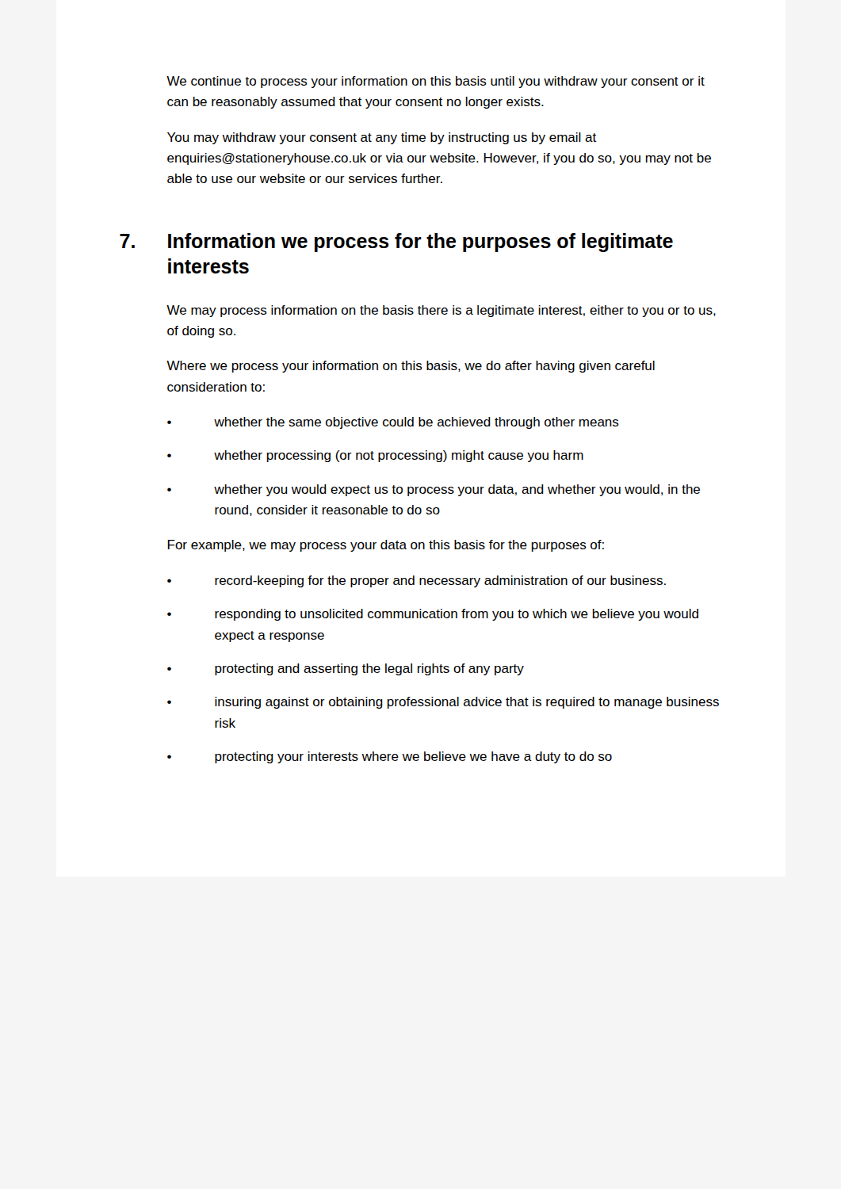We continue to process your information on this basis until you withdraw your consent or it can be reasonably assumed that your consent no longer exists.
You may withdraw your consent at any time by instructing us by email at enquiries@stationeryhouse.co.uk or via our website. However, if you do so, you may not be able to use our website or our services further.
7. Information we process for the purposes of legitimate interests
We may process information on the basis there is a legitimate interest, either to you or to us, of doing so.
Where we process your information on this basis, we do after having given careful consideration to:
whether the same objective could be achieved through other means
whether processing (or not processing) might cause you harm
whether you would expect us to process your data, and whether you would, in the round, consider it reasonable to do so
For example, we may process your data on this basis for the purposes of:
record-keeping for the proper and necessary administration of our business.
responding to unsolicited communication from you to which we believe you would expect a response
protecting and asserting the legal rights of any party
insuring against or obtaining professional advice that is required to manage business risk
protecting your interests where we believe we have a duty to do so